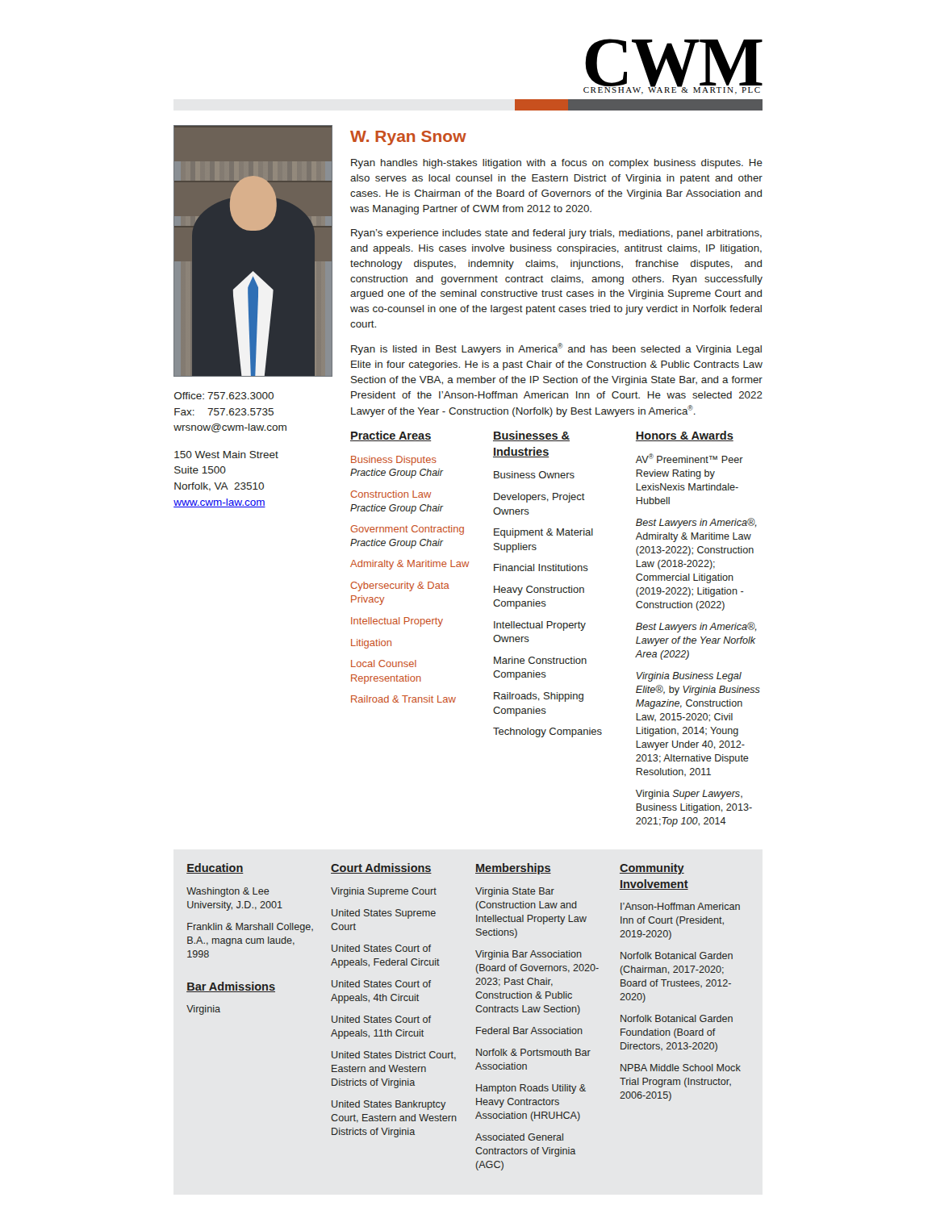CWM CRENSHAW, WARE & MARTIN, PLC
Office: 757.623.3000
Fax: 757.623.5735
wrsnow@cwm-law.com
150 West Main Street
Suite 1500
Norfolk, VA 23510
www.cwm-law.com
W. Ryan Snow
Ryan handles high-stakes litigation with a focus on complex business disputes. He also serves as local counsel in the Eastern District of Virginia in patent and other cases. He is Chairman of the Board of Governors of the Virginia Bar Association and was Managing Partner of CWM from 2012 to 2020.
Ryan’s experience includes state and federal jury trials, mediations, panel arbitrations, and appeals. His cases involve business conspiracies, antitrust claims, IP litigation, technology disputes, indemnity claims, injunctions, franchise disputes, and construction and government contract claims, among others. Ryan successfully argued one of the seminal constructive trust cases in the Virginia Supreme Court and was co-counsel in one of the largest patent cases tried to jury verdict in Norfolk federal court.
Ryan is listed in Best Lawyers in America® and has been selected a Virginia Legal Elite in four categories. He is a past Chair of the Construction & Public Contracts Law Section of the VBA, a member of the IP Section of the Virginia State Bar, and a former President of the I’Anson-Hoffman American Inn of Court. He was selected 2022 Lawyer of the Year - Construction (Norfolk) by Best Lawyers in America®.
Practice Areas
Business DisputesPractice Group Chair
Construction LawPractice Group Chair
Government ContractingPractice Group Chair
Admiralty & Maritime Law
Cybersecurity & Data Privacy
Intellectual Property
Litigation
Local Counsel Representation
Railroad & Transit Law
Businesses & Industries
Business Owners
Developers, Project Owners
Equipment & Material Suppliers
Financial Institutions
Heavy Construction Companies
Intellectual Property Owners
Marine Construction Companies
Railroads, Shipping Companies
Technology Companies
Honors & Awards
AV® Preeminent™ Peer Review Rating by LexisNexis Martindale-Hubbell
Best Lawyers in America®, Admiralty & Maritime Law (2013-2022); Construction Law (2018-2022); Commercial Litigation (2019-2022); Litigation - Construction (2022)
Best Lawyers in America®, Lawyer of the Year Norfolk Area (2022)
Virginia Business Legal Elite®, by Virginia Business Magazine, Construction Law, 2015-2020; Civil Litigation, 2014; Young Lawyer Under 40, 2012-2013; Alternative Dispute Resolution, 2011
Virginia Super Lawyers, Business Litigation, 2013-2021;Top 100, 2014
Education
Washington & Lee University, J.D., 2001
Franklin & Marshall College, B.A., magna cum laude, 1998
Bar Admissions
Virginia
Court Admissions
Virginia Supreme Court
United States Supreme Court
United States Court of Appeals, Federal Circuit
United States Court of Appeals, 4th Circuit
United States Court of Appeals, 11th Circuit
United States District Court, Eastern and Western Districts of Virginia
United States Bankruptcy Court, Eastern and Western Districts of Virginia
Memberships
Virginia State Bar (Construction Law and Intellectual Property Law Sections)
Virginia Bar Association (Board of Governors, 2020-2023; Past Chair, Construction & Public Contracts Law Section)
Federal Bar Association
Norfolk & Portsmouth Bar Association
Hampton Roads Utility & Heavy Contractors Association (HRUHCA)
Associated General Contractors of Virginia (AGC)
Community Involvement
I’Anson-Hoffman American Inn of Court (President, 2019-2020)
Norfolk Botanical Garden (Chairman, 2017-2020; Board of Trustees, 2012-2020)
Norfolk Botanical Garden Foundation (Board of Directors, 2013-2020)
NPBA Middle School Mock Trial Program (Instructor, 2006-2015)